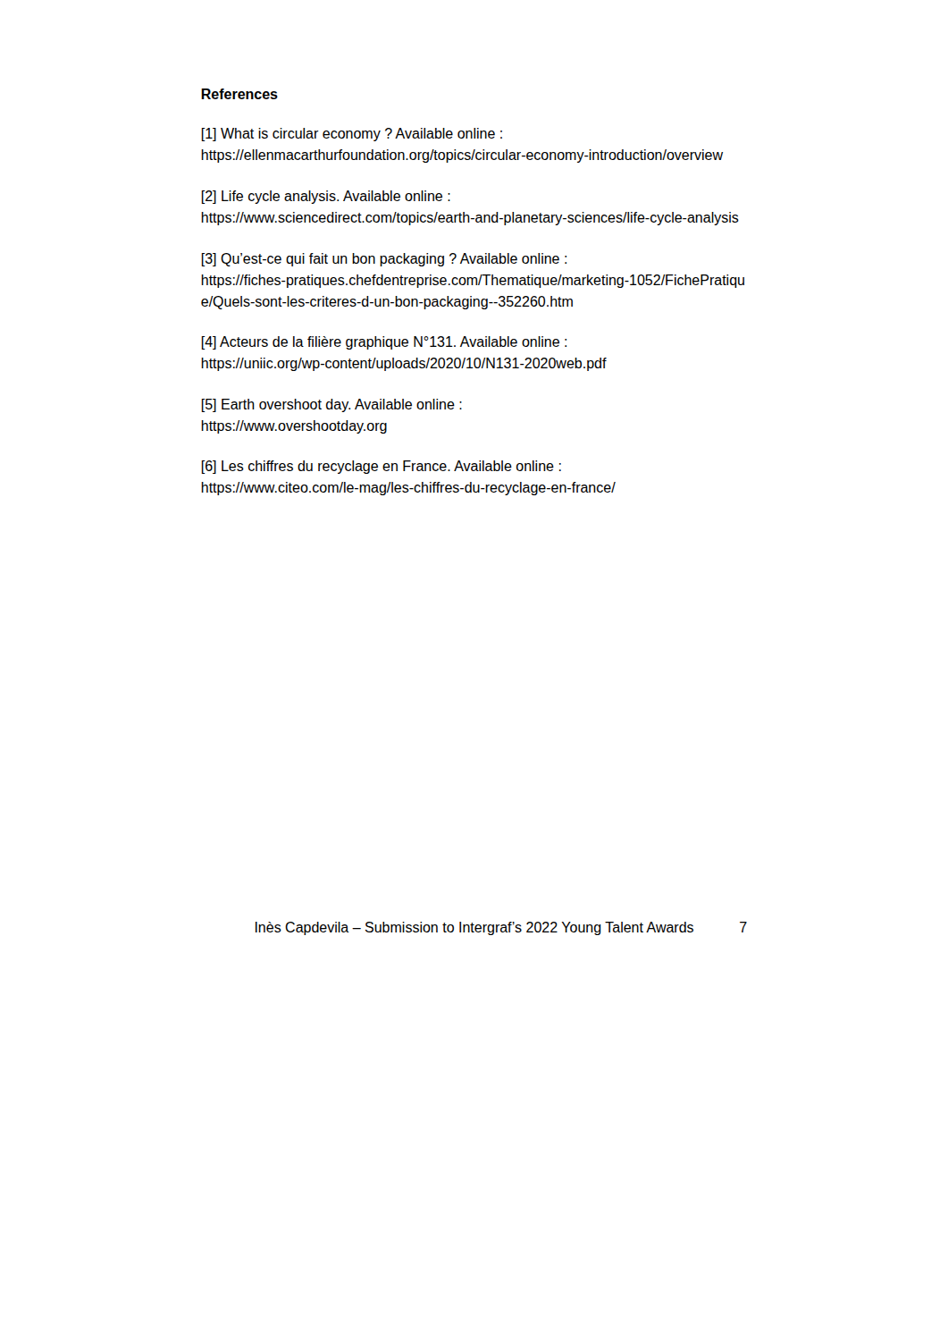References
[1] What is circular economy ? Available online :
https://ellenmacarthurfoundation.org/topics/circular-economy-introduction/overview
[2] Life cycle analysis. Available online :
https://www.sciencedirect.com/topics/earth-and-planetary-sciences/life-cycle-analysis
[3] Qu’est-ce qui fait un bon packaging ? Available online :
https://fiches-pratiques.chefdentreprise.com/Thematique/marketing-1052/FichePratique/Quels-sont-les-criteres-d-un-bon-packaging--352260.htm
[4] Acteurs de la filière graphique N°131. Available online :
https://uniic.org/wp-content/uploads/2020/10/N131-2020web.pdf
[5] Earth overshoot day. Available online :
https://www.overshootday.org
[6] Les chiffres du recyclage en France. Available online :
https://www.citeo.com/le-mag/les-chiffres-du-recyclage-en-france/
Inès Capdevila – Submission to Intergraf’s 2022 Young Talent Awards 7